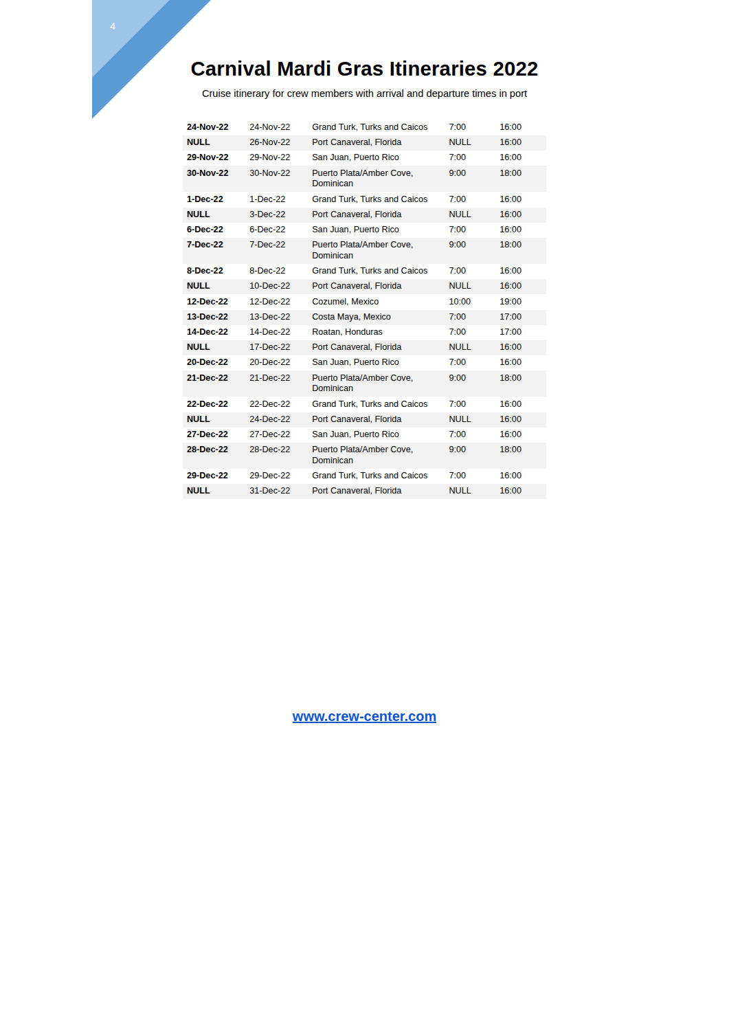4
Carnival Mardi Gras Itineraries 2022
Cruise itinerary for crew members with arrival and departure times in port
| 24-Nov-22 | 24-Nov-22 | Grand Turk, Turks and Caicos | 7:00 | 16:00 |
| NULL | 26-Nov-22 | Port Canaveral, Florida | NULL | 16:00 |
| 29-Nov-22 | 29-Nov-22 | San Juan, Puerto Rico | 7:00 | 16:00 |
| 30-Nov-22 | 30-Nov-22 | Puerto Plata/Amber Cove, Dominican | 9:00 | 18:00 |
| 1-Dec-22 | 1-Dec-22 | Grand Turk, Turks and Caicos | 7:00 | 16:00 |
| NULL | 3-Dec-22 | Port Canaveral, Florida | NULL | 16:00 |
| 6-Dec-22 | 6-Dec-22 | San Juan, Puerto Rico | 7:00 | 16:00 |
| 7-Dec-22 | 7-Dec-22 | Puerto Plata/Amber Cove, Dominican | 9:00 | 18:00 |
| 8-Dec-22 | 8-Dec-22 | Grand Turk, Turks and Caicos | 7:00 | 16:00 |
| NULL | 10-Dec-22 | Port Canaveral, Florida | NULL | 16:00 |
| 12-Dec-22 | 12-Dec-22 | Cozumel, Mexico | 10:00 | 19:00 |
| 13-Dec-22 | 13-Dec-22 | Costa Maya, Mexico | 7:00 | 17:00 |
| 14-Dec-22 | 14-Dec-22 | Roatan, Honduras | 7:00 | 17:00 |
| NULL | 17-Dec-22 | Port Canaveral, Florida | NULL | 16:00 |
| 20-Dec-22 | 20-Dec-22 | San Juan, Puerto Rico | 7:00 | 16:00 |
| 21-Dec-22 | 21-Dec-22 | Puerto Plata/Amber Cove, Dominican | 9:00 | 18:00 |
| 22-Dec-22 | 22-Dec-22 | Grand Turk, Turks and Caicos | 7:00 | 16:00 |
| NULL | 24-Dec-22 | Port Canaveral, Florida | NULL | 16:00 |
| 27-Dec-22 | 27-Dec-22 | San Juan, Puerto Rico | 7:00 | 16:00 |
| 28-Dec-22 | 28-Dec-22 | Puerto Plata/Amber Cove, Dominican | 9:00 | 18:00 |
| 29-Dec-22 | 29-Dec-22 | Grand Turk, Turks and Caicos | 7:00 | 16:00 |
| NULL | 31-Dec-22 | Port Canaveral, Florida | NULL | 16:00 |
www.crew-center.com